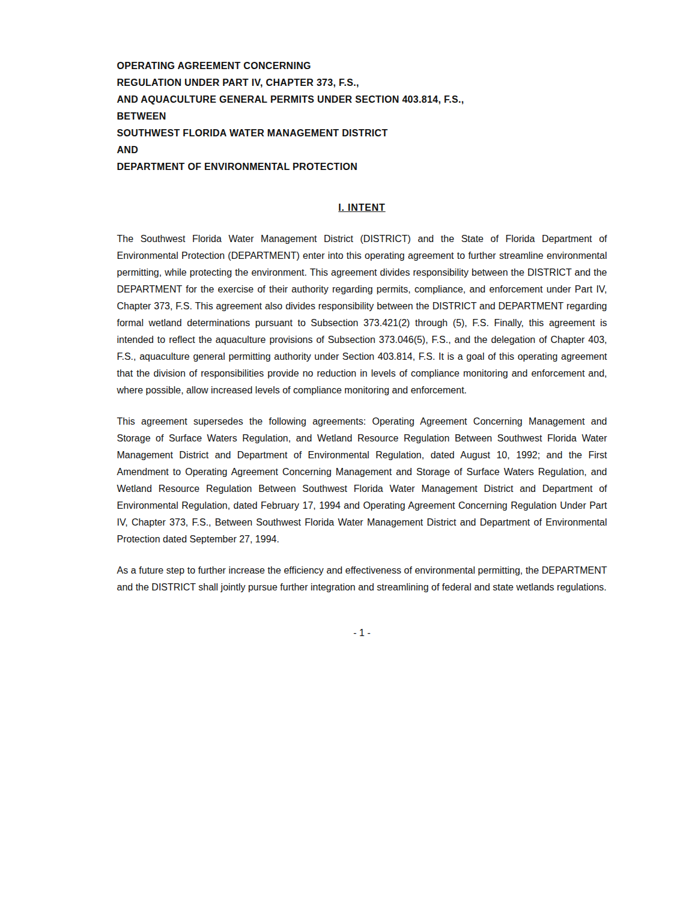OPERATING AGREEMENT CONCERNING
REGULATION UNDER PART IV, CHAPTER 373, F.S.,
AND AQUACULTURE GENERAL PERMITS UNDER SECTION 403.814, F.S.,
BETWEEN
SOUTHWEST FLORIDA WATER MANAGEMENT DISTRICT
AND
DEPARTMENT OF ENVIRONMENTAL PROTECTION
I. INTENT
The Southwest Florida Water Management District (DISTRICT) and the State of Florida Department of Environmental Protection (DEPARTMENT) enter into this operating agreement to further streamline environmental permitting, while protecting the environment. This agreement divides responsibility between the DISTRICT and the DEPARTMENT for the exercise of their authority regarding permits, compliance, and enforcement under Part IV, Chapter 373, F.S. This agreement also divides responsibility between the DISTRICT and DEPARTMENT regarding formal wetland determinations pursuant to Subsection 373.421(2) through (5), F.S. Finally, this agreement is intended to reflect the aquaculture provisions of Subsection 373.046(5), F.S., and the delegation of Chapter 403, F.S., aquaculture general permitting authority under Section 403.814, F.S. It is a goal of this operating agreement that the division of responsibilities provide no reduction in levels of compliance monitoring and enforcement and, where possible, allow increased levels of compliance monitoring and enforcement.
This agreement supersedes the following agreements: Operating Agreement Concerning Management and Storage of Surface Waters Regulation, and Wetland Resource Regulation Between Southwest Florida Water Management District and Department of Environmental Regulation, dated August 10, 1992; and the First Amendment to Operating Agreement Concerning Management and Storage of Surface Waters Regulation, and Wetland Resource Regulation Between Southwest Florida Water Management District and Department of Environmental Regulation, dated February 17, 1994 and Operating Agreement Concerning Regulation Under Part IV, Chapter 373, F.S., Between Southwest Florida Water Management District and Department of Environmental Protection dated September 27, 1994.
As a future step to further increase the efficiency and effectiveness of environmental permitting, the DEPARTMENT and the DISTRICT shall jointly pursue further integration and streamlining of federal and state wetlands regulations.
- 1 -